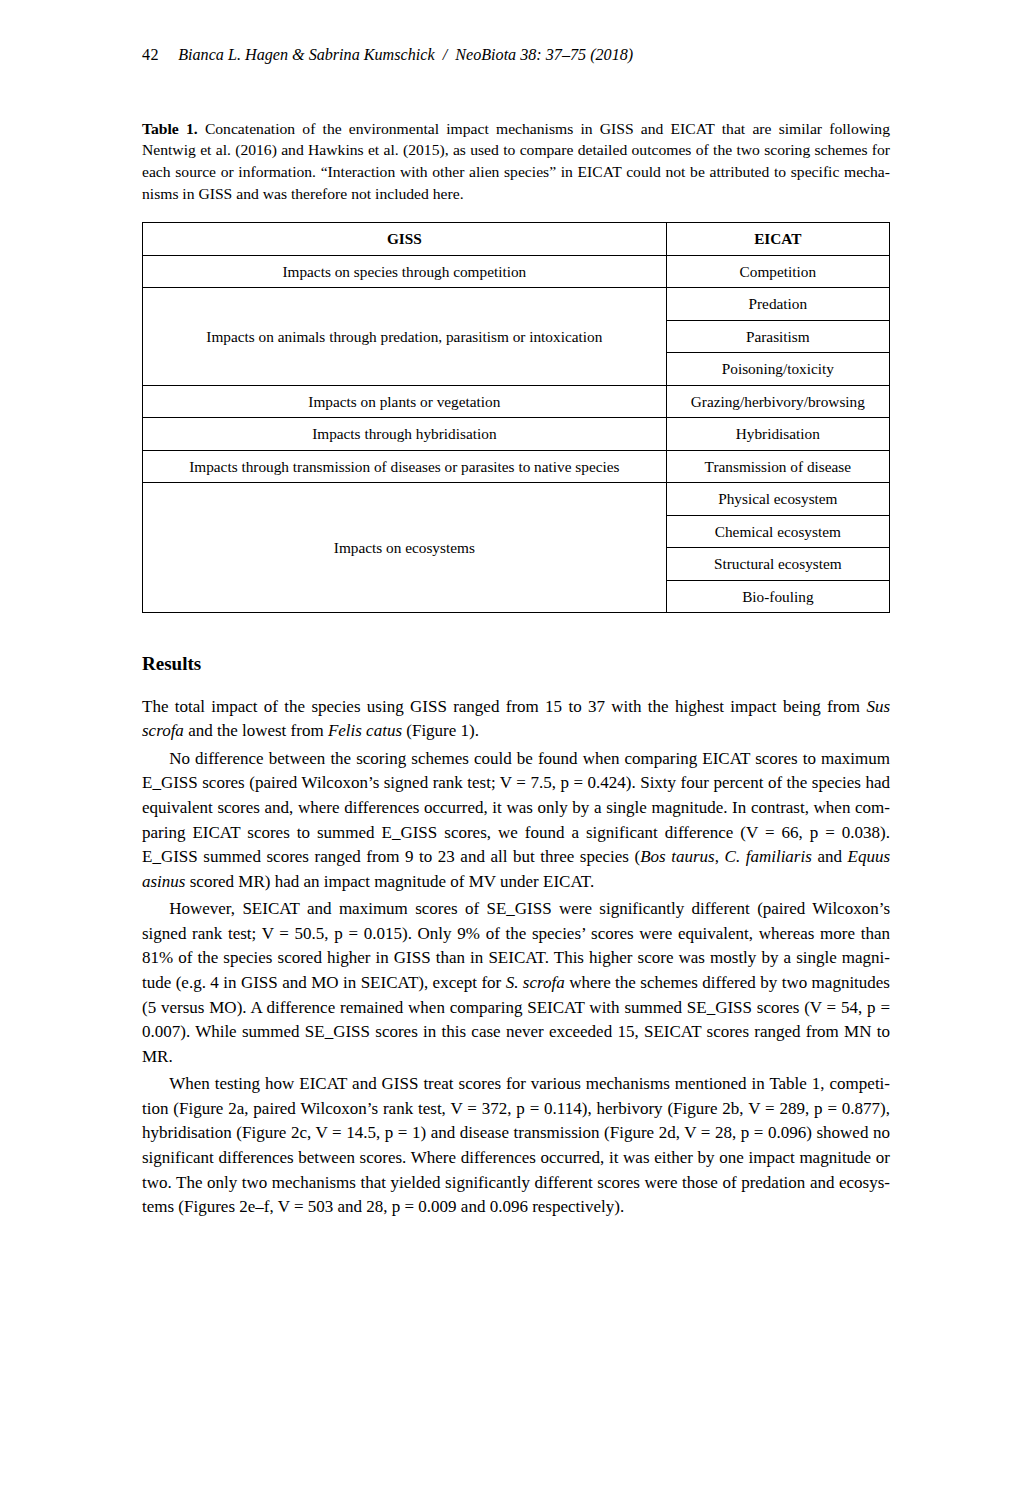42 Bianca L. Hagen & Sabrina Kumschick / NeoBiota 38: 37–75 (2018)
Table 1. Concatenation of the environmental impact mechanisms in GISS and EICAT that are similar following Nentwig et al. (2016) and Hawkins et al. (2015), as used to compare detailed outcomes of the two scoring schemes for each source or information. “Interaction with other alien species” in EICAT could not be attributed to specific mechanisms in GISS and was therefore not included here.
| GISS | EICAT |
| --- | --- |
| Impacts on species through competition | Competition |
| Impacts on animals through predation, parasitism or intoxication | Predation |
| Parasitism |
| Poisoning/toxicity |
| Impacts on plants or vegetation | Grazing/herbivory/browsing |
| Impacts through hybridisation | Hybridisation |
| Impacts through transmission of diseases or parasites to native species | Transmission of disease |
| Impacts on ecosystems | Physical ecosystem |
| Chemical ecosystem |
| Structural ecosystem |
| Bio-fouling |
Results
The total impact of the species using GISS ranged from 15 to 37 with the highest impact being from Sus scrofa and the lowest from Felis catus (Figure 1).
No difference between the scoring schemes could be found when comparing EICAT scores to maximum E_GISS scores (paired Wilcoxon’s signed rank test; V = 7.5, p = 0.424). Sixty four percent of the species had equivalent scores and, where differences occurred, it was only by a single magnitude. In contrast, when comparing EICAT scores to summed E_GISS scores, we found a significant difference (V = 66, p = 0.038). E_GISS summed scores ranged from 9 to 23 and all but three species (Bos taurus, C. familiaris and Equus asinus scored MR) had an impact magnitude of MV under EICAT.
However, SEICAT and maximum scores of SE_GISS were significantly different (paired Wilcoxon’s signed rank test; V = 50.5, p = 0.015). Only 9% of the species’ scores were equivalent, whereas more than 81% of the species scored higher in GISS than in SEICAT. This higher score was mostly by a single magnitude (e.g. 4 in GISS and MO in SEICAT), except for S. scrofa where the schemes differed by two magnitudes (5 versus MO). A difference remained when comparing SEICAT with summed SE_GISS scores (V = 54, p = 0.007). While summed SE_GISS scores in this case never exceeded 15, SEICAT scores ranged from MN to MR.
When testing how EICAT and GISS treat scores for various mechanisms mentioned in Table 1, competition (Figure 2a, paired Wilcoxon’s rank test, V = 372, p = 0.114), herbivory (Figure 2b, V = 289, p = 0.877), hybridisation (Figure 2c, V = 14.5, p = 1) and disease transmission (Figure 2d, V = 28, p = 0.096) showed no significant differences between scores. Where differences occurred, it was either by one impact magnitude or two. The only two mechanisms that yielded significantly different scores were those of predation and ecosystems (Figures 2e–f, V = 503 and 28, p = 0.009 and 0.096 respectively).